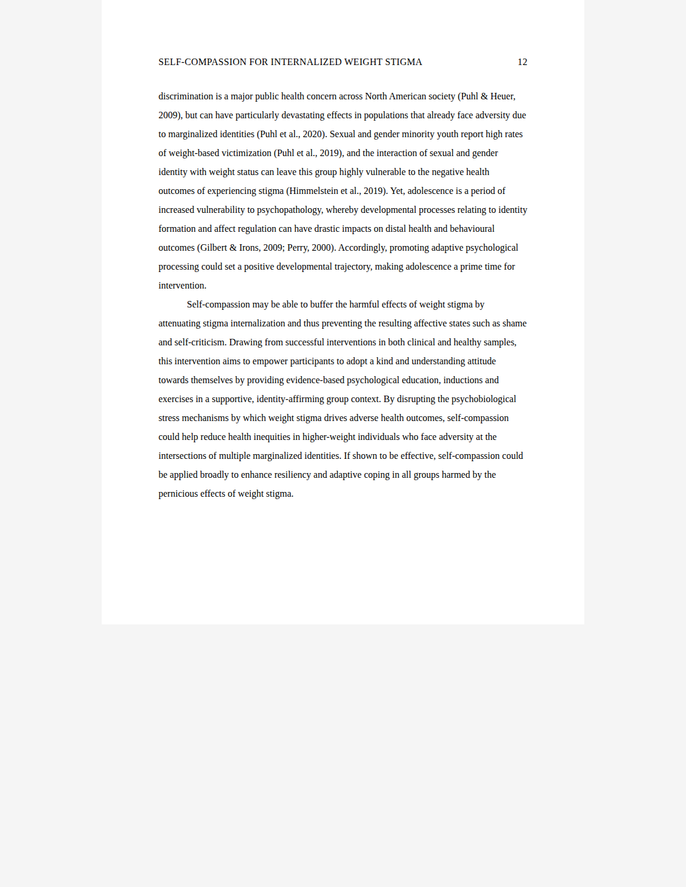Self-Compassion for Internalized Weight Stigma 12
discrimination is a major public health concern across North American society (Puhl & Heuer, 2009), but can have particularly devastating effects in populations that already face adversity due to marginalized identities (Puhl et al., 2020). Sexual and gender minority youth report high rates of weight-based victimization (Puhl et al., 2019), and the interaction of sexual and gender identity with weight status can leave this group highly vulnerable to the negative health outcomes of experiencing stigma (Himmelstein et al., 2019). Yet, adolescence is a period of increased vulnerability to psychopathology, whereby developmental processes relating to identity formation and affect regulation can have drastic impacts on distal health and behavioural outcomes (Gilbert & Irons, 2009; Perry, 2000). Accordingly, promoting adaptive psychological processing could set a positive developmental trajectory, making adolescence a prime time for intervention.
Self-compassion may be able to buffer the harmful effects of weight stigma by attenuating stigma internalization and thus preventing the resulting affective states such as shame and self-criticism. Drawing from successful interventions in both clinical and healthy samples, this intervention aims to empower participants to adopt a kind and understanding attitude towards themselves by providing evidence-based psychological education, inductions and exercises in a supportive, identity-affirming group context. By disrupting the psychobiological stress mechanisms by which weight stigma drives adverse health outcomes, self-compassion could help reduce health inequities in higher-weight individuals who face adversity at the intersections of multiple marginalized identities. If shown to be effective, self-compassion could be applied broadly to enhance resiliency and adaptive coping in all groups harmed by the pernicious effects of weight stigma.